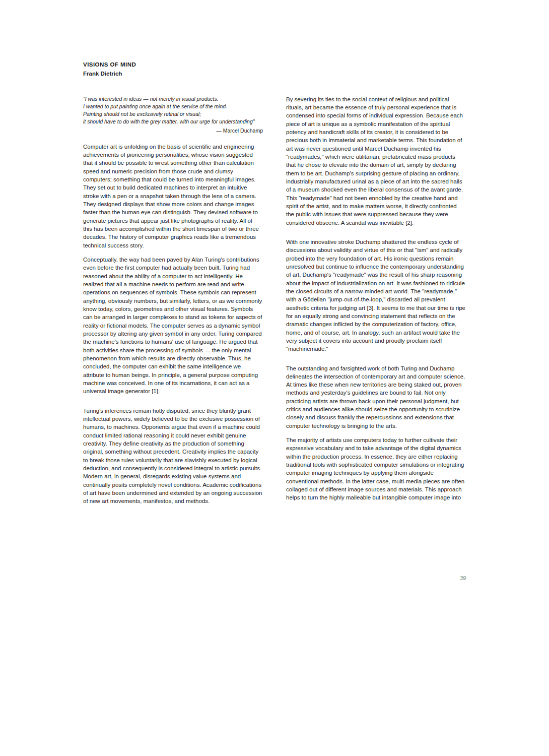Visions of Mind
Frank Dietrich
"I was interested in ideas — not merely in visual products.
I wanted to put painting once again at the service of the mind.
Painting should not be exclusively retinal or visual;
it should have to do with the grey matter, with our urge for understanding"
— Marcel Duchamp
Computer art is unfolding on the basis of scientific and engineering achievements of pioneering personalities, whose vision suggested that it should be possible to wrest something other than calculation speed and numeric precision from those crude and clumsy computers; something that could be turned into meaningful images. They set out to build dedicated machines to interpret an intuitive stroke with a pen or a snapshot taken through the lens of a camera. They designed displays that show more colors and change images faster than the human eye can distinguish. They devised software to generate pictures that appear just like photographs of reality. All of this has been accomplished within the short timespan of two or three decades. The history of computer graphics reads like a tremendous technical success story.
Conceptually, the way had been paved by Alan Turing's contributions even before the first computer had actually been built. Turing had reasoned about the ability of a computer to act intelligently. He realized that all a machine needs to perform are read and write operations on sequences of symbols. These symbols can represent anything, obviously numbers, but similarly, letters, or as we commonly know today, colors, geometries and other visual features. Symbols can be arranged in larger complexes to stand as tokens for aspects of reality or fictional models. The computer serves as a dynamic symbol processor by altering any given symbol in any order. Turing compared the machine's functions to humans' use of language. He argued that both activities share the processing of symbols — the only mental phenomenon from which results are directly observable. Thus, he concluded, the computer can exhibit the same intelligence we attribute to human beings. In principle, a general purpose computing machine was conceived. In one of its incarnations, it can act as a universal image generator [1].
Turing's inferences remain hotly disputed, since they bluntly grant intellectual powers, widely believed to be the exclusive possession of humans, to machines. Opponents argue that even if a machine could conduct limited rational reasoning it could never exhibit genuine creativity. They define creativity as the production of something original, something without precedent. Creativity implies the capacity to break those rules voluntarily that are slavishly executed by logical deduction, and consequently is considered integral to artistic pursuits. Modern art, in general, disregards existing value systems and continually posits completely novel conditions. Academic codifications of art have been undermined and extended by an ongoing succession of new art movements, manifestos, and methods.
By severing its ties to the social context of religious and political rituals, art became the essence of truly personal experience that is condensed into special forms of individual expression. Because each piece of art is unique as a symbolic manifestation of the spiritual potency and handicraft skills of its creator, it is considered to be precious both in immaterial and marketable terms. This foundation of art was never questioned until Marcel Duchamp invented his "readymades," which were utilitarian, prefabricated mass products that he chose to elevate into the domain of art, simply by declaring them to be art. Duchamp's surprising gesture of placing an ordinary, industrially manufactured urinal as a piece of art into the sacred halls of a museum shocked even the liberal consensus of the avant garde. This "readymade" had not been ennobled by the creative hand and spirit of the artist, and to make matters worse, it directly confronted the public with issues that were suppressed because they were considered obscene. A scandal was inevitable [2].
With one innovative stroke Duchamp shattered the endless cycle of discussions about validity and virtue of this or that "ism" and radically probed into the very foundation of art. His ironic questions remain unresolved but continue to influence the contemporary understanding of art. Duchamp's "readymade" was the result of his sharp reasoning about the impact of industrialization on art. It was fashioned to ridicule the closed circuits of a narrow-minded art world. The "readymade," with a Gödelian "jump-out-of-the-loop," discarded all prevalent aesthetic criteria for judging art [3]. It seems to me that our time is ripe for an equally strong and convincing statement that reflects on the dramatic changes inflicted by the computerization of factory, office, home, and of course, art. In analogy, such an artifact would take the very subject it covers into account and proudly proclaim itself "machinemade."
The outstanding and farsighted work of both Turing and Duchamp delineates the intersection of contemporary art and computer science. At times like these when new territories are being staked out, proven methods and yesterday's guidelines are bound to fail. Not only practicing artists are thrown back upon their personal judgment, but critics and audiences alike should seize the opportunity to scrutinize closely and discuss frankly the repercussions and extensions that computer technology is bringing to the arts.
The majority of artists use computers today to further cultivate their expressive vocabulary and to take advantage of the digital dynamics within the production process. In essence, they are either replacing traditional tools with sophisticated computer simulations or integrating computer imaging techniques by applying them alongside conventional methods. In the latter case, multi-media pieces are often collaged out of different image sources and materials. This approach helps to turn the highly malleable but intangible computer image into
39